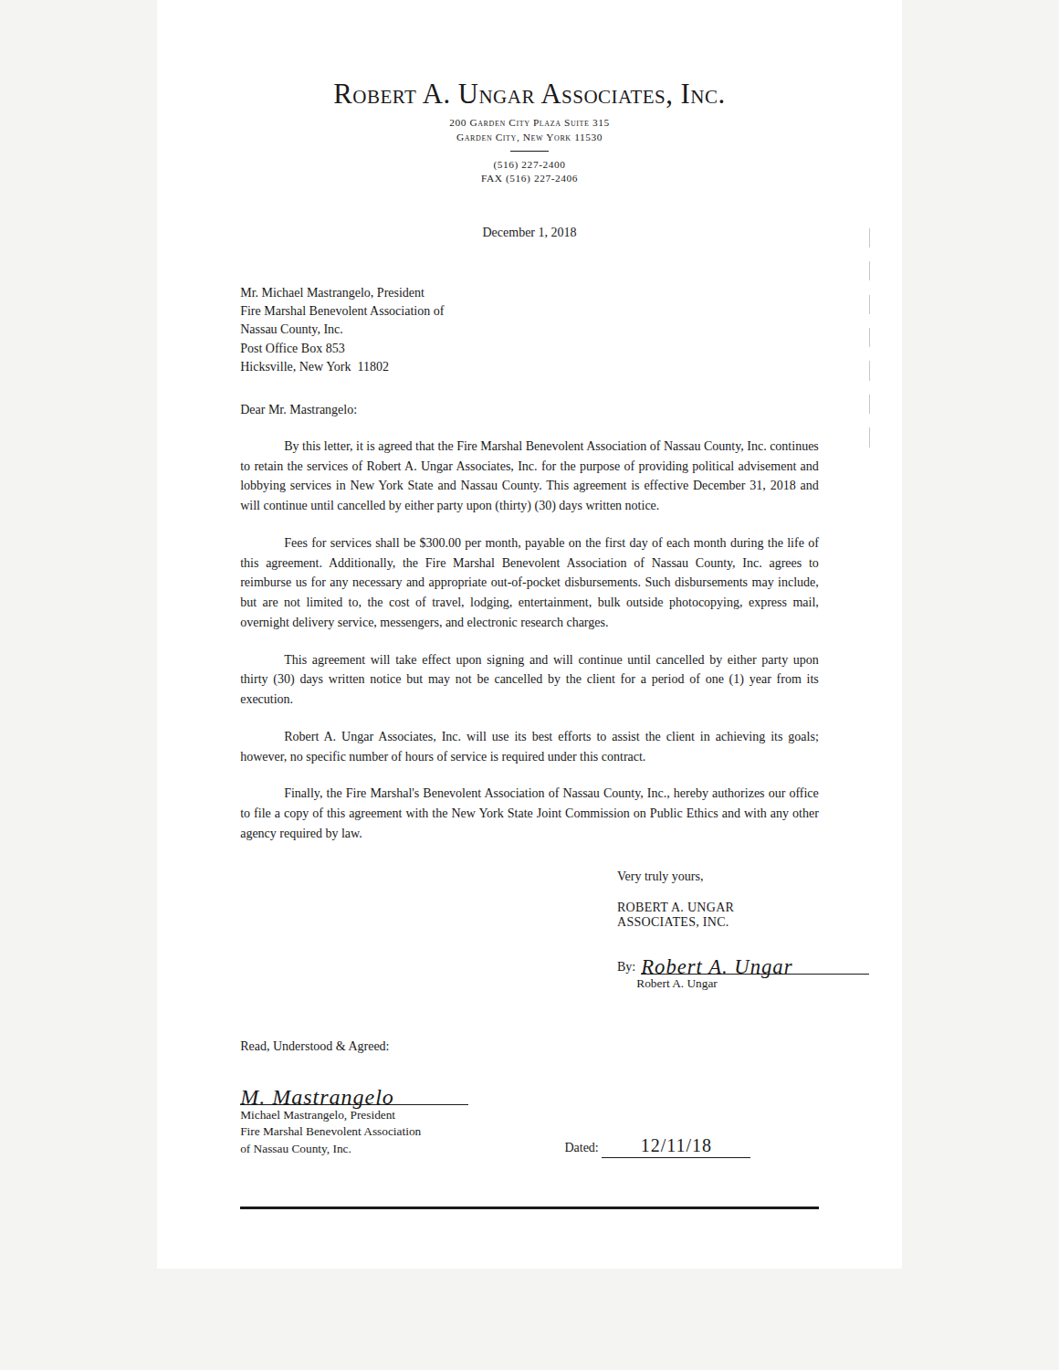Robert A. Ungar Associates, Inc.
200 Garden City Plaza Suite 315
Garden City, New York 11530
(516) 227-2400
FAX (516) 227-2406
December 1, 2018
Mr. Michael Mastrangelo, President
Fire Marshal Benevolent Association of
Nassau County, Inc.
Post Office Box 853
Hicksville, New York 11802
Dear Mr. Mastrangelo:
By this letter, it is agreed that the Fire Marshal Benevolent Association of Nassau County, Inc. continues to retain the services of Robert A. Ungar Associates, Inc. for the purpose of providing political advisement and lobbying services in New York State and Nassau County. This agreement is effective December 31, 2018 and will continue until cancelled by either party upon (thirty) (30) days written notice.
Fees for services shall be $300.00 per month, payable on the first day of each month during the life of this agreement. Additionally, the Fire Marshal Benevolent Association of Nassau County, Inc. agrees to reimburse us for any necessary and appropriate out-of-pocket disbursements. Such disbursements may include, but are not limited to, the cost of travel, lodging, entertainment, bulk outside photocopying, express mail, overnight delivery service, messengers, and electronic research charges.
This agreement will take effect upon signing and will continue until cancelled by either party upon thirty (30) days written notice but may not be cancelled by the client for a period of one (1) year from its execution.
Robert A. Ungar Associates, Inc. will use its best efforts to assist the client in achieving its goals; however, no specific number of hours of service is required under this contract.
Finally, the Fire Marshal's Benevolent Association of Nassau County, Inc., hereby authorizes our office to file a copy of this agreement with the New York State Joint Commission on Public Ethics and with any other agency required by law.
Very truly yours,
ROBERT A. UNGAR ASSOCIATES, INC.
By: Robert A. Ungar
Robert A. Ungar
Read, Understood & Agreed:
M. Mastrangelo
Michael Mastrangelo, President
Fire Marshal Benevolent Association
of Nassau County, Inc.
Dated: 12/11/18